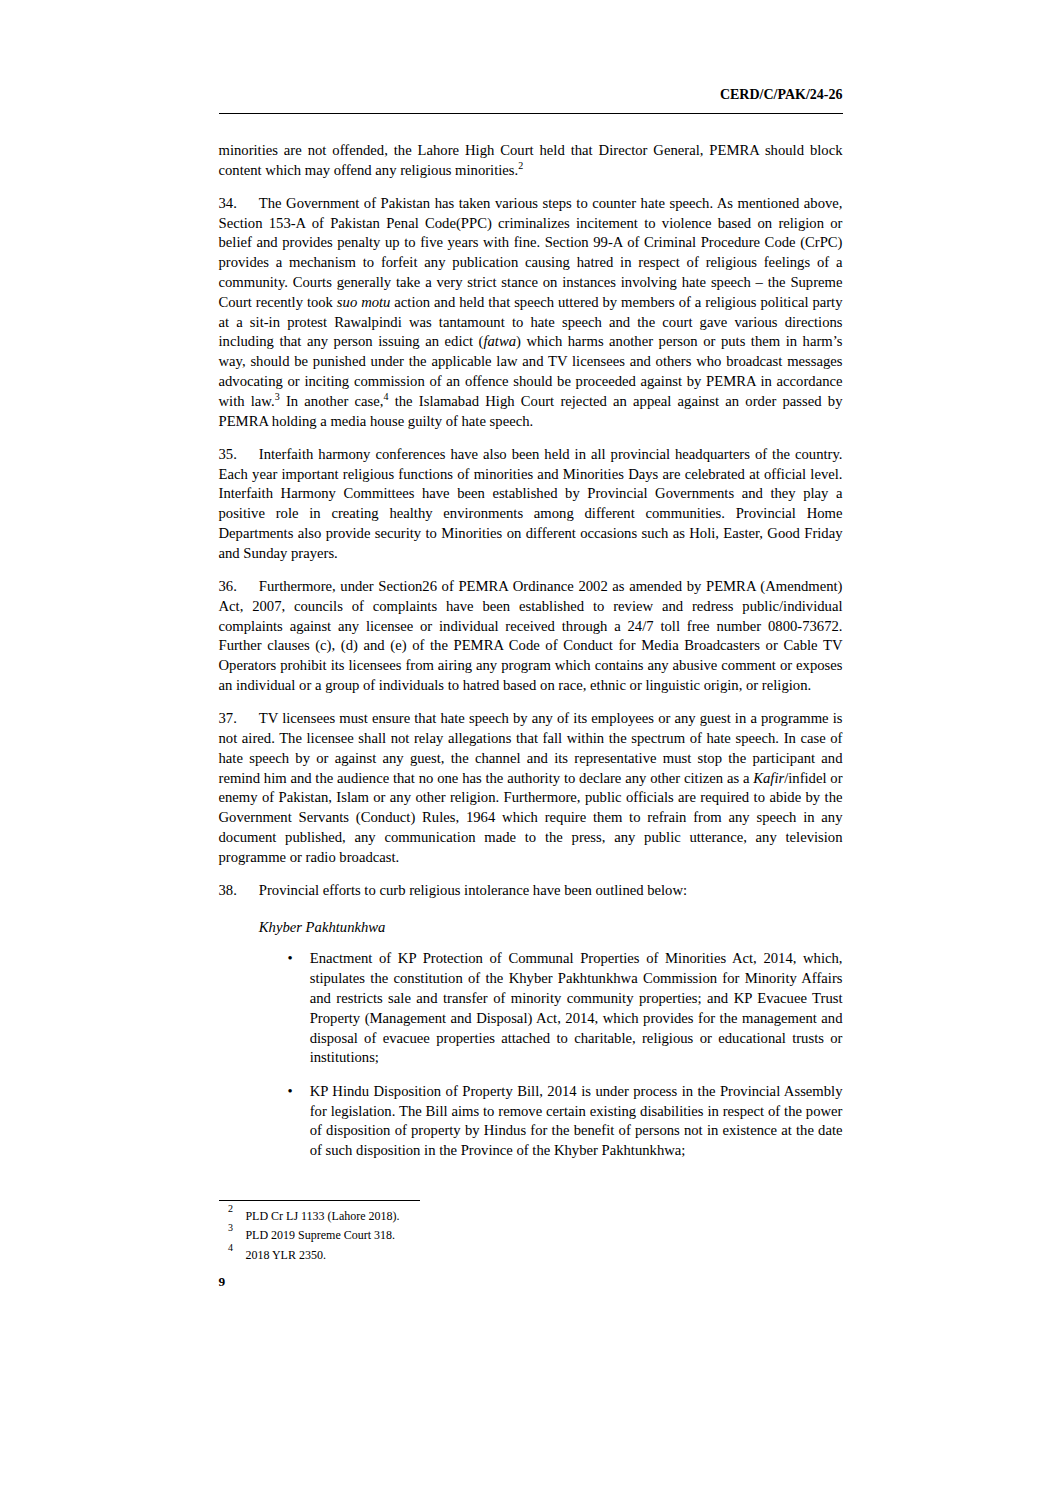CERD/C/PAK/24-26
minorities are not offended, the Lahore High Court held that Director General, PEMRA should block content which may offend any religious minorities.2
34. The Government of Pakistan has taken various steps to counter hate speech. As mentioned above, Section 153-A of Pakistan Penal Code(PPC) criminalizes incitement to violence based on religion or belief and provides penalty up to five years with fine. Section 99-A of Criminal Procedure Code (CrPC) provides a mechanism to forfeit any publication causing hatred in respect of religious feelings of a community. Courts generally take a very strict stance on instances involving hate speech – the Supreme Court recently took suo motu action and held that speech uttered by members of a religious political party at a sit-in protest Rawalpindi was tantamount to hate speech and the court gave various directions including that any person issuing an edict (fatwa) which harms another person or puts them in harm’s way, should be punished under the applicable law and TV licensees and others who broadcast messages advocating or inciting commission of an offence should be proceeded against by PEMRA in accordance with law.3 In another case,4 the Islamabad High Court rejected an appeal against an order passed by PEMRA holding a media house guilty of hate speech.
35. Interfaith harmony conferences have also been held in all provincial headquarters of the country. Each year important religious functions of minorities and Minorities Days are celebrated at official level. Interfaith Harmony Committees have been established by Provincial Governments and they play a positive role in creating healthy environments among different communities. Provincial Home Departments also provide security to Minorities on different occasions such as Holi, Easter, Good Friday and Sunday prayers.
36. Furthermore, under Section26 of PEMRA Ordinance 2002 as amended by PEMRA (Amendment) Act, 2007, councils of complaints have been established to review and redress public/individual complaints against any licensee or individual received through a 24/7 toll free number 0800-73672. Further clauses (c), (d) and (e) of the PEMRA Code of Conduct for Media Broadcasters or Cable TV Operators prohibit its licensees from airing any program which contains any abusive comment or exposes an individual or a group of individuals to hatred based on race, ethnic or linguistic origin, or religion.
37. TV licensees must ensure that hate speech by any of its employees or any guest in a programme is not aired. The licensee shall not relay allegations that fall within the spectrum of hate speech. In case of hate speech by or against any guest, the channel and its representative must stop the participant and remind him and the audience that no one has the authority to declare any other citizen as a Kafir/infidel or enemy of Pakistan, Islam or any other religion. Furthermore, public officials are required to abide by the Government Servants (Conduct) Rules, 1964 which require them to refrain from any speech in any document published, any communication made to the press, any public utterance, any television programme or radio broadcast.
38. Provincial efforts to curb religious intolerance have been outlined below:
Khyber Pakhtunkhwa
Enactment of KP Protection of Communal Properties of Minorities Act, 2014, which, stipulates the constitution of the Khyber Pakhtunkhwa Commission for Minority Affairs and restricts sale and transfer of minority community properties; and KP Evacuee Trust Property (Management and Disposal) Act, 2014, which provides for the management and disposal of evacuee properties attached to charitable, religious or educational trusts or institutions;
KP Hindu Disposition of Property Bill, 2014 is under process in the Provincial Assembly for legislation. The Bill aims to remove certain existing disabilities in respect of the power of disposition of property by Hindus for the benefit of persons not in existence at the date of such disposition in the Province of the Khyber Pakhtunkhwa;
2PLD Cr LJ 1133 (Lahore 2018).
3PLD 2019 Supreme Court 318.
42018 YLR 2350.
9